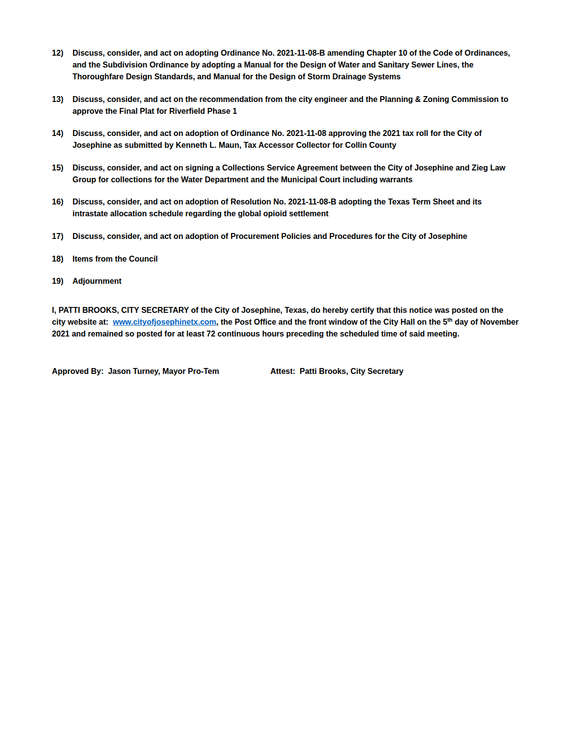12) Discuss, consider, and act on adopting Ordinance No. 2021-11-08-B amending Chapter 10 of the Code of Ordinances, and the Subdivision Ordinance by adopting a Manual for the Design of Water and Sanitary Sewer Lines, the Thoroughfare Design Standards, and Manual for the Design of Storm Drainage Systems
13) Discuss, consider, and act on the recommendation from the city engineer and the Planning & Zoning Commission to approve the Final Plat for Riverfield Phase 1
14) Discuss, consider, and act on adoption of Ordinance No. 2021-11-08 approving the 2021 tax roll for the City of Josephine as submitted by Kenneth L. Maun, Tax Accessor Collector for Collin County
15) Discuss, consider, and act on signing a Collections Service Agreement between the City of Josephine and Zieg Law Group for collections for the Water Department and the Municipal Court including warrants
16) Discuss, consider, and act on adoption of Resolution No. 2021-11-08-B adopting the Texas Term Sheet and its intrastate allocation schedule regarding the global opioid settlement
17) Discuss, consider, and act on adoption of Procurement Policies and Procedures for the City of Josephine
18) Items from the Council
19) Adjournment
I, PATTI BROOKS, CITY SECRETARY of the City of Josephine, Texas, do hereby certify that this notice was posted on the city website at: www.cityofjosephinetx.com, the Post Office and the front window of the City Hall on the 5th day of November 2021 and remained so posted for at least 72 continuous hours preceding the scheduled time of said meeting.
Approved By: Jason Turney, Mayor Pro-Tem Attest: Patti Brooks, City Secretary